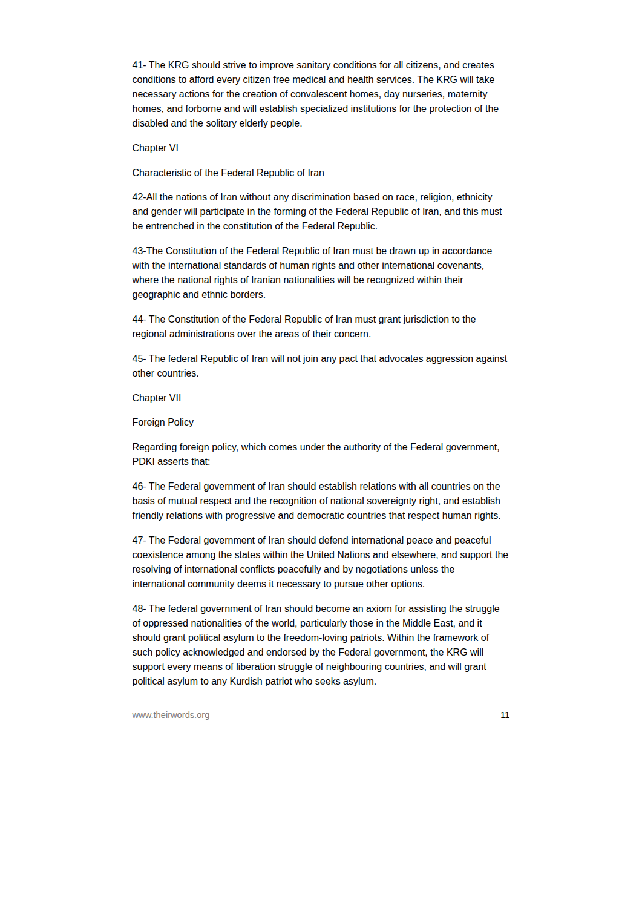41- The KRG should strive to improve sanitary conditions for all citizens, and creates conditions to afford every citizen free medical and health services. The KRG will take necessary actions for the creation of convalescent homes, day nurseries, maternity homes, and forborne and will establish specialized institutions for the protection of the disabled and the solitary elderly people.
Chapter VI
Characteristic of the Federal Republic of Iran
42-All the nations of Iran without any discrimination based on race, religion, ethnicity and gender will participate in the forming of the Federal Republic of Iran, and this must be entrenched in the constitution of the Federal Republic.
43-The Constitution of the Federal Republic of Iran must be drawn up in accordance with the international standards of human rights and other international covenants, where the national rights of Iranian nationalities will be recognized within their geographic and ethnic borders.
44- The Constitution of the Federal Republic of Iran must grant jurisdiction to the regional administrations over the areas of their concern.
45- The federal Republic of Iran will not join any pact that advocates aggression against other countries.
Chapter VII
Foreign Policy
Regarding foreign policy, which comes under the authority of the Federal government, PDKI asserts that:
46- The Federal government of Iran should establish relations with all countries on the basis of mutual respect and the recognition of national sovereignty right, and establish friendly relations with progressive and democratic countries that respect human rights.
47- The Federal government of Iran should defend international peace and peaceful coexistence among the states within the United Nations and elsewhere, and support the resolving of international conflicts peacefully and by negotiations unless the international community deems it necessary to pursue other options.
48- The federal government of Iran should become an axiom for assisting the struggle of oppressed nationalities of the world, particularly those in the Middle East, and it should grant political asylum to the freedom-loving patriots. Within the framework of such policy acknowledged and endorsed by the Federal government, the KRG will support every means of liberation struggle of neighbouring countries, and will grant political asylum to any Kurdish patriot who seeks asylum.
www.theirwords.org 11